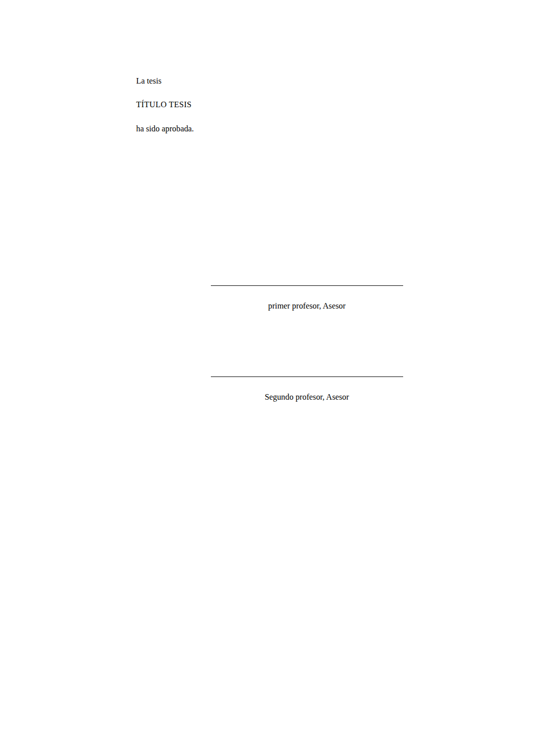La tesis
TÍTULO TESIS
ha sido aprobada.
primer profesor, Asesor
Segundo profesor, Asesor